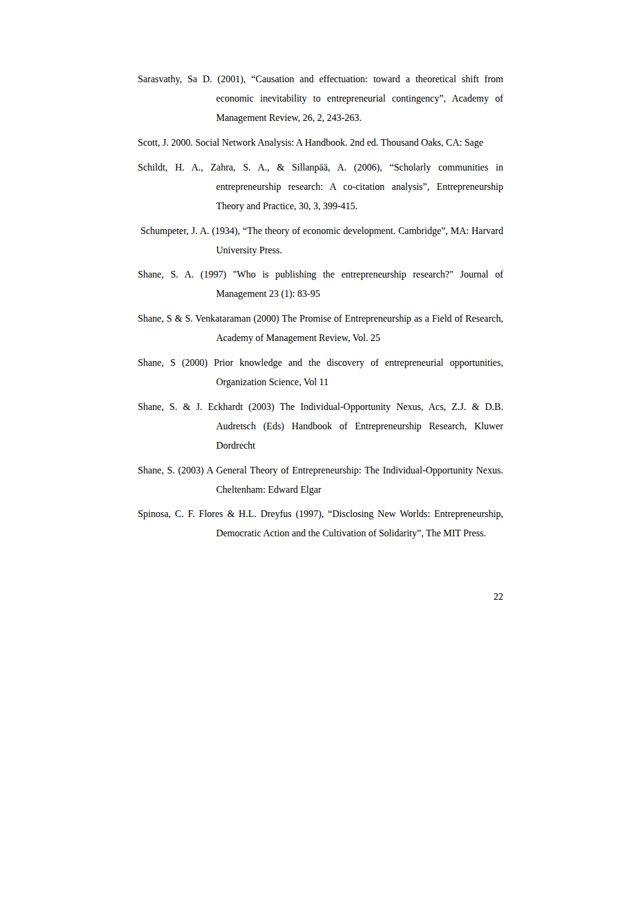Sarasvathy, Sa D. (2001), “Causation and effectuation: toward a theoretical shift from economic inevitability to entrepreneurial contingency”, Academy of Management Review, 26, 2, 243-263.
Scott, J. 2000. Social Network Analysis: A Handbook. 2nd ed. Thousand Oaks, CA: Sage
Schildt, H. A., Zahra, S. A., & Sillanpää, A. (2006), “Scholarly communities in entrepreneurship research: A co-citation analysis”, Entrepreneurship Theory and Practice, 30, 3, 399-415.
Schumpeter, J. A. (1934), “The theory of economic development. Cambridge”, MA: Harvard University Press.
Shane, S. A. (1997) "Who is publishing the entrepreneurship research?" Journal of Management 23 (1): 83-95
Shane, S & S. Venkataraman (2000) The Promise of Entrepreneurship as a Field of Research, Academy of Management Review, Vol. 25
Shane, S (2000) Prior knowledge and the discovery of entrepreneurial opportunities, Organization Science, Vol 11
Shane, S. & J. Eckhardt (2003) The Individual-Opportunity Nexus, Acs, Z.J. & D.B. Audretsch (Eds) Handbook of Entrepreneurship Research, Kluwer Dordrecht
Shane, S. (2003) A General Theory of Entrepreneurship: The Individual-Opportunity Nexus. Cheltenham: Edward Elgar
Spinosa, C. F. Flores & H.L. Dreyfus (1997), “Disclosing New Worlds: Entrepreneurship, Democratic Action and the Cultivation of Solidarity”, The MIT Press.
22